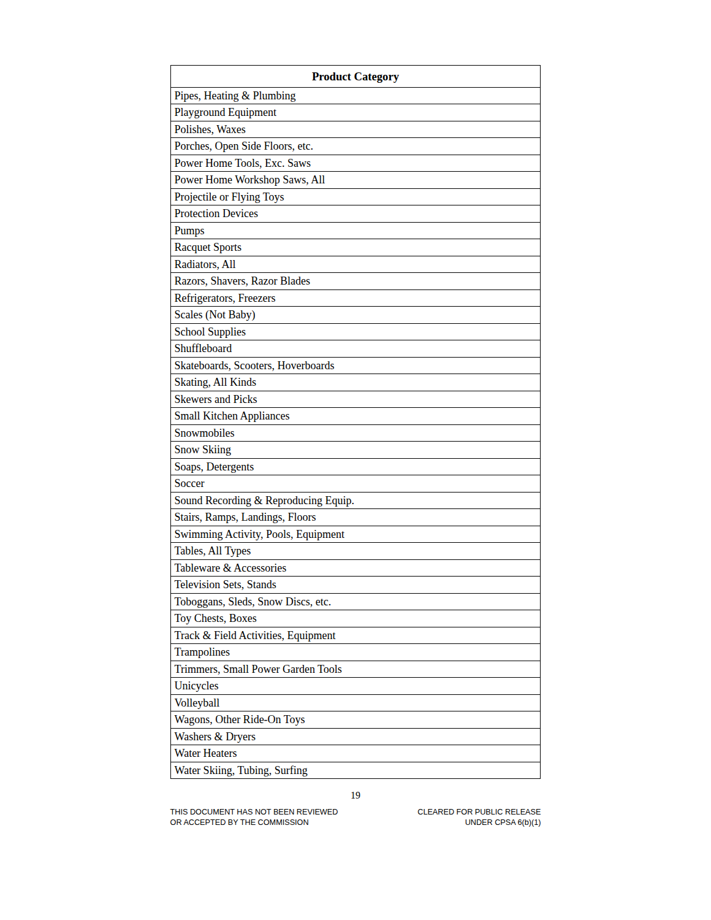| Product Category |
| --- |
| Pipes, Heating & Plumbing |
| Playground Equipment |
| Polishes, Waxes |
| Porches, Open Side Floors, etc. |
| Power Home Tools, Exc. Saws |
| Power Home Workshop Saws, All |
| Projectile or Flying Toys |
| Protection Devices |
| Pumps |
| Racquet Sports |
| Radiators, All |
| Razors, Shavers, Razor Blades |
| Refrigerators, Freezers |
| Scales (Not Baby) |
| School Supplies |
| Shuffleboard |
| Skateboards, Scooters, Hoverboards |
| Skating, All Kinds |
| Skewers and Picks |
| Small Kitchen Appliances |
| Snowmobiles |
| Snow Skiing |
| Soaps, Detergents |
| Soccer |
| Sound Recording & Reproducing Equip. |
| Stairs, Ramps, Landings, Floors |
| Swimming Activity, Pools, Equipment |
| Tables, All Types |
| Tableware & Accessories |
| Television Sets, Stands |
| Toboggans, Sleds, Snow Discs, etc. |
| Toy Chests, Boxes |
| Track & Field Activities, Equipment |
| Trampolines |
| Trimmers, Small Power Garden Tools |
| Unicycles |
| Volleyball |
| Wagons, Other Ride-On Toys |
| Washers & Dryers |
| Water Heaters |
| Water Skiing, Tubing, Surfing |
19
THIS DOCUMENT HAS NOT BEEN REVIEWED
OR ACCEPTED BY THE COMMISSION
CLEARED FOR PUBLIC RELEASE
UNDER CPSA 6(b)(1)